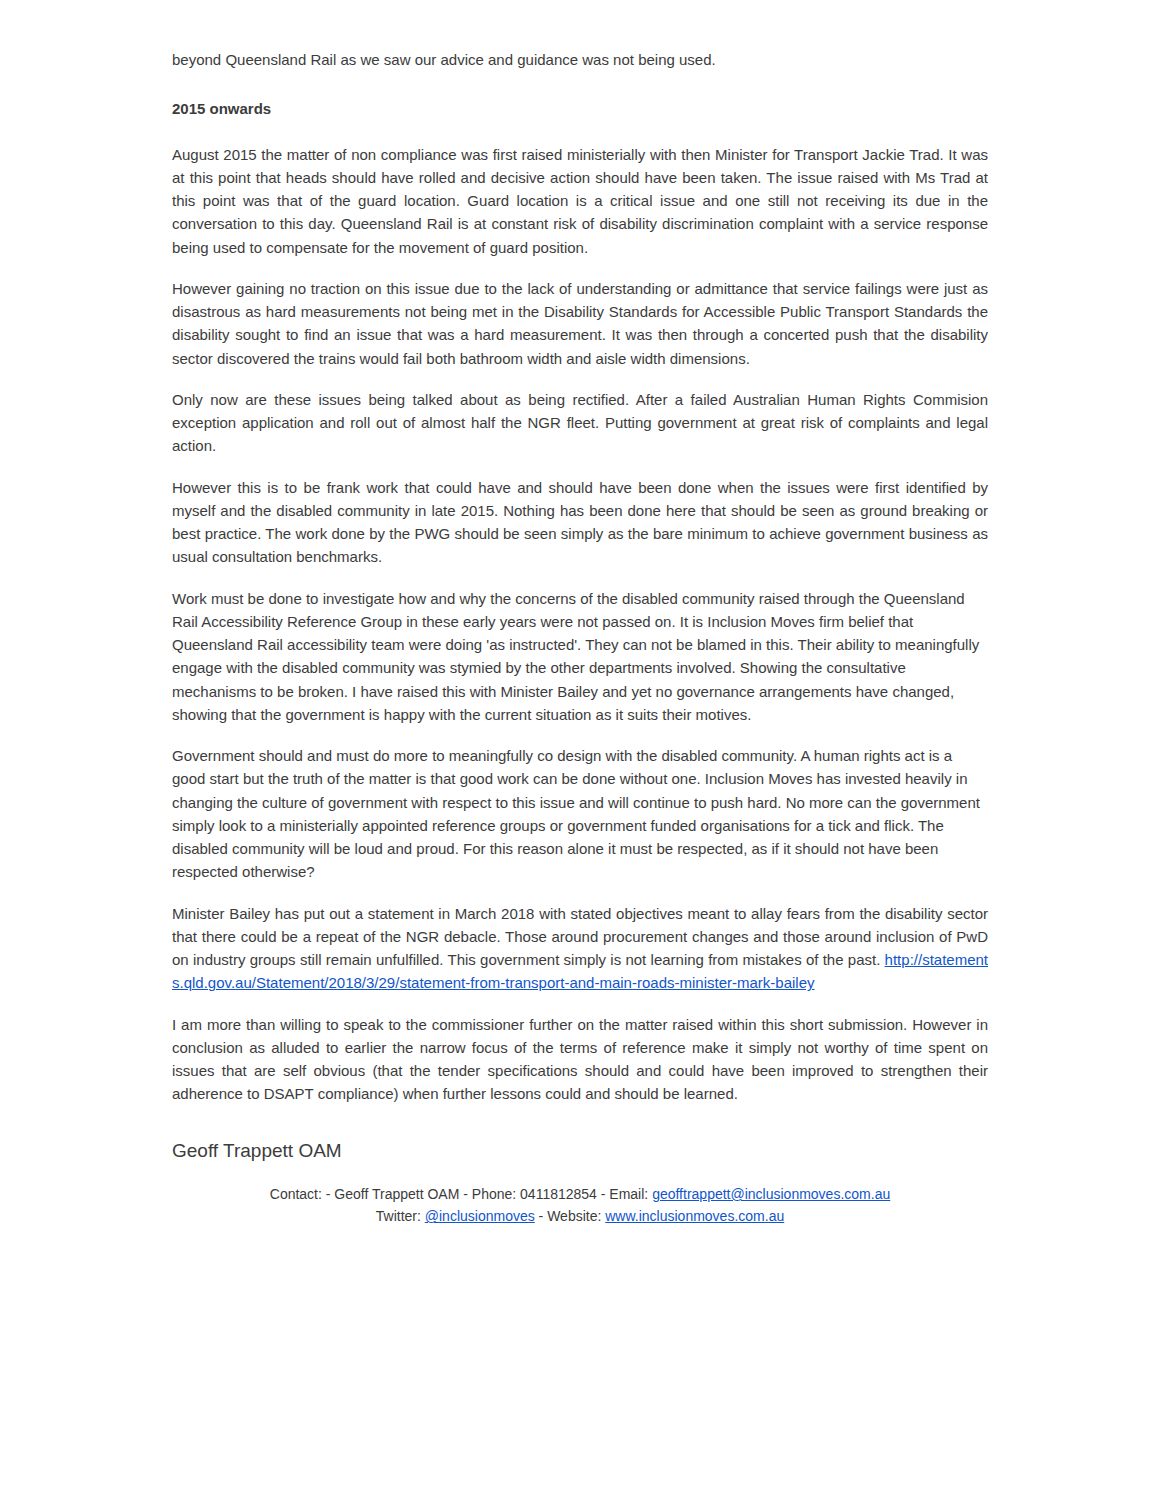beyond Queensland Rail as we saw our advice and guidance was not being used.
2015 onwards
August 2015 the matter of non compliance was first raised ministerially with then Minister for Transport Jackie Trad. It was at this point that heads should have rolled and decisive action should have been taken. The issue raised with Ms Trad at this point was that of the guard location. Guard location is a critical issue and one still not receiving its due in the conversation to this day. Queensland Rail is at constant risk of disability discrimination complaint with a service response being used to compensate for the movement of guard position.
However gaining no traction on this issue due to the lack of understanding or admittance that service failings were just as disastrous as hard measurements not being met in the Disability Standards for Accessible Public Transport Standards the disability sought to find an issue that was a hard measurement. It was then through a concerted push that the disability sector discovered the trains would fail both bathroom width and aisle width dimensions.
Only now are these issues being talked about as being rectified. After a failed Australian Human Rights Commision exception application and roll out of almost half the NGR fleet. Putting government at great risk of complaints and legal action.
However this is to be frank work that could have and should have been done when the issues were first identified by myself and the disabled community in late 2015. Nothing has been done here that should be seen as ground breaking or best practice. The work done by the PWG should be seen simply as the bare minimum to achieve government business as usual consultation benchmarks.
Work must be done to investigate how and why the concerns of the disabled community raised through the Queensland Rail Accessibility Reference Group in these early years were not passed on. It is Inclusion Moves firm belief that Queensland Rail accessibility team were doing 'as instructed'. They can not be blamed in this. Their ability to meaningfully engage with the disabled community was stymied by the other departments involved. Showing the consultative mechanisms to be broken. I have raised this with Minister Bailey and yet no governance arrangements have changed, showing that the government is happy with the current situation as it suits their motives.
Government should and must do more to meaningfully co design with the disabled community. A human rights act is a good start but the truth of the matter is that good work can be done without one. Inclusion Moves has invested heavily in changing the culture of government with respect to this issue and will continue to push hard. No more can the government simply look to a ministerially appointed reference groups or government funded organisations for a tick and flick. The disabled community will be loud and proud. For this reason alone it must be respected, as if it should not have been respected otherwise?
Minister Bailey has put out a statement in March 2018 with stated objectives meant to allay fears from the disability sector that there could be a repeat of the NGR debacle. Those around procurement changes and those around inclusion of PwD on industry groups still remain unfulfilled. This government simply is not learning from mistakes of the past. http://statements.qld.gov.au/Statement/2018/3/29/statement-from-transport-and-main-roads-minister-mark-bailey
I am more than willing to speak to the commissioner further on the matter raised within this short submission. However in conclusion as alluded to earlier the narrow focus of the terms of reference make it simply not worthy of time spent on issues that are self obvious (that the tender specifications should and could have been improved to strengthen their adherence to DSAPT compliance) when further lessons could and should be learned.
Geoff Trappett OAM
Contact: - Geoff Trappett OAM - Phone: 0411812854 - Email: geofftrappett@inclusionmoves.com.au
Twitter: @inclusionmoves - Website: www.inclusionmoves.com.au